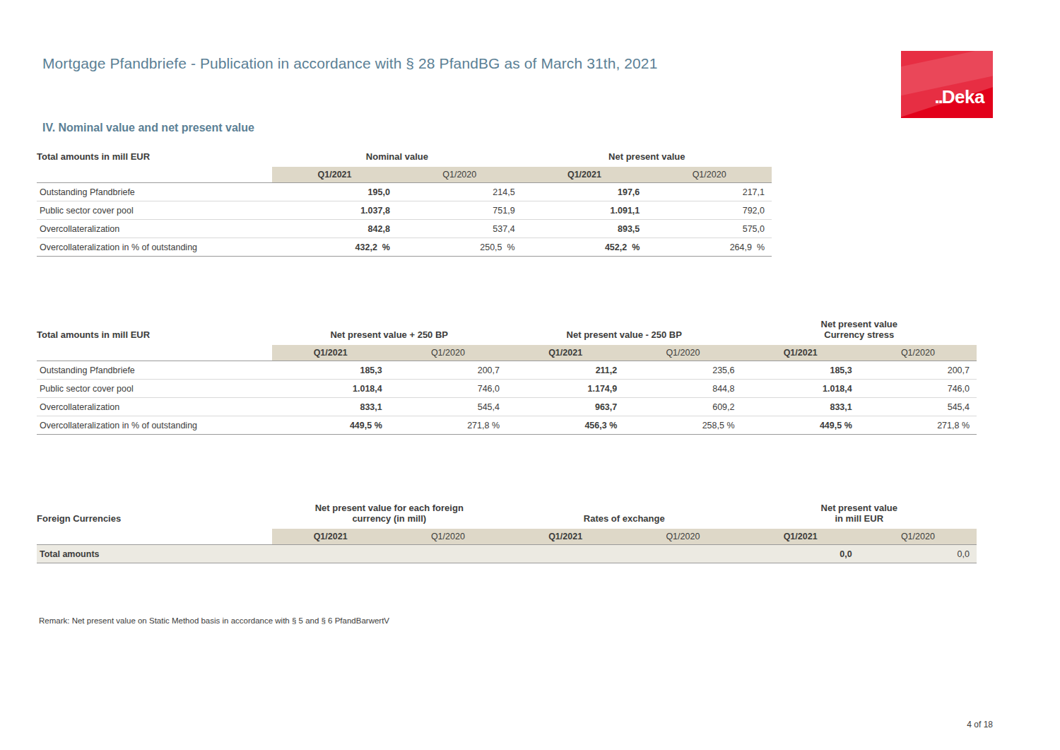Mortgage Pfandbriefe - Publication in accordance with § 28 PfandBG as of March 31th, 2021
.. Deka
IV. Nominal value and net present value
| Total amounts in mill EUR | Nominal value | Net present value |
| --- | --- | --- |
| | Q1/2021 | Q1/2020 | Q1/2021 | Q1/2020 |
| Outstanding Pfandbriefe | 195,0 | 214,5 | 197,6 | 217,1 |
| Public sector cover pool | 1.037,8 | 751,9 | 1.091,1 | 792,0 |
| Overcollateralization | 842,8 | 537,4 | 893,5 | 575,0 |
| Overcollateralization in % of outstanding | 432,2 % | 250,5 % | 452,2 % | 264,9 % |
| Total amounts in mill EUR | Net present value + 250 BP | Net present value - 250 BP | Net present value Currency stress |
| --- | --- | --- | --- |
| | Q1/2021 | Q1/2020 | Q1/2021 | Q1/2020 | Q1/2021 | Q1/2020 |
| Outstanding Pfandbriefe | 185,3 | 200,7 | 211,2 | 235,6 | 185,3 | 200,7 |
| Public sector cover pool | 1.018,4 | 746,0 | 1.174,9 | 844,8 | 1.018,4 | 746,0 |
| Overcollateralization | 833,1 | 545,4 | 963,7 | 609,2 | 833,1 | 545,4 |
| Overcollateralization in % of outstanding | 449,5 % | 271,8 % | 456,3 % | 258,5 % | 449,5 % | 271,8 % |
| Foreign Currencies | Net present value for each foreign currency (in mill) | Rates of exchange | Net present value in mill EUR |
| --- | --- | --- | --- |
| | Q1/2021 | Q1/2020 | Q1/2021 | Q1/2020 | Q1/2021 | Q1/2020 |
| Total amounts | | | | | 0,0 | 0,0 |
Remark: Net present value on Static Method basis in accordance with § 5 and § 6 PfandBarwertV
4 of 18